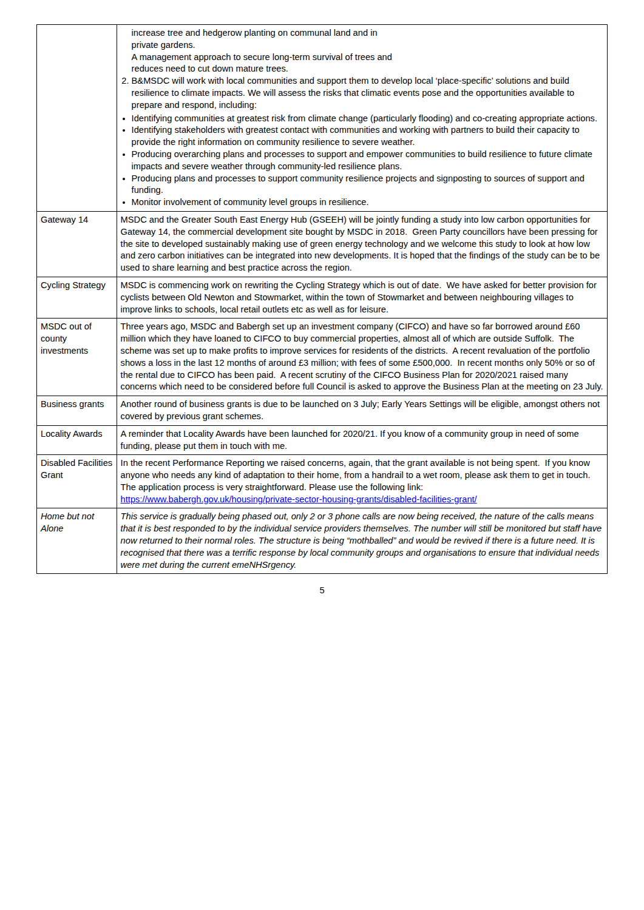| | increase tree and hedgerow planting on communal land and in private gardens. A management approach to secure long-term survival of trees and reduces need to cut down mature trees. B&MSDC will work with local communities and support them to develop local ‘place-specific’ solutions and build resilience to climate impacts. We will assess the risks that climatic events pose and the opportunities available to prepare and respond, including: Identifying communities at greatest risk from climate change (particularly flooding) and co-creating appropriate actions. Identifying stakeholders with greatest contact with communities and working with partners to build their capacity to provide the right information on community resilience to severe weather. Producing overarching plans and processes to support and empower communities to build resilience to future climate impacts and severe weather through community-led resilience plans. Producing plans and processes to support community resilience projects and signposting to sources of support and funding. Monitor involvement of community level groups in resilience. |
| Gateway 14 | MSDC and the Greater South East Energy Hub (GSEEH) will be jointly funding a study into low carbon opportunities for Gateway 14, the commercial development site bought by MSDC in 2018. Green Party councillors have been pressing for the site to developed sustainably making use of green energy technology and we welcome this study to look at how low and zero carbon initiatives can be integrated into new developments. It is hoped that the findings of the study can be to be used to share learning and best practice across the region. |
| Cycling Strategy | MSDC is commencing work on rewriting the Cycling Strategy which is out of date. We have asked for better provision for cyclists between Old Newton and Stowmarket, within the town of Stowmarket and between neighbouring villages to improve links to schools, local retail outlets etc as well as for leisure. |
| MSDC out of county investments | Three years ago, MSDC and Babergh set up an investment company (CIFCO) and have so far borrowed around £60 million which they have loaned to CIFCO to buy commercial properties, almost all of which are outside Suffolk. The scheme was set up to make profits to improve services for residents of the districts. A recent revaluation of the portfolio shows a loss in the last 12 months of around £3 million; with fees of some £500,000. In recent months only 50% or so of the rental due to CIFCO has been paid. A recent scrutiny of the CIFCO Business Plan for 2020/2021 raised many concerns which need to be considered before full Council is asked to approve the Business Plan at the meeting on 23 July. |
| Business grants | Another round of business grants is due to be launched on 3 July; Early Years Settings will be eligible, amongst others not covered by previous grant schemes. |
| Locality Awards | A reminder that Locality Awards have been launched for 2020/21. If you know of a community group in need of some funding, please put them in touch with me. |
| Disabled Facilities Grant | In the recent Performance Reporting we raised concerns, again, that the grant available is not being spent. If you know anyone who needs any kind of adaptation to their home, from a handrail to a wet room, please ask them to get in touch. The application process is very straightforward. Please use the following link: https://www.babergh.gov.uk/housing/private-sector-housing-grants/disabled-facilities-grant/ |
| Home but not Alone | This service is gradually being phased out, only 2 or 3 phone calls are now being received, the nature of the calls means that it is best responded to by the individual service providers themselves. The number will still be monitored but staff have now returned to their normal roles. The structure is being “mothballed” and would be revived if there is a future need. It is recognised that there was a terrific response by local community groups and organisations to ensure that individual needs were met during the current emeNHSrgency. |
5